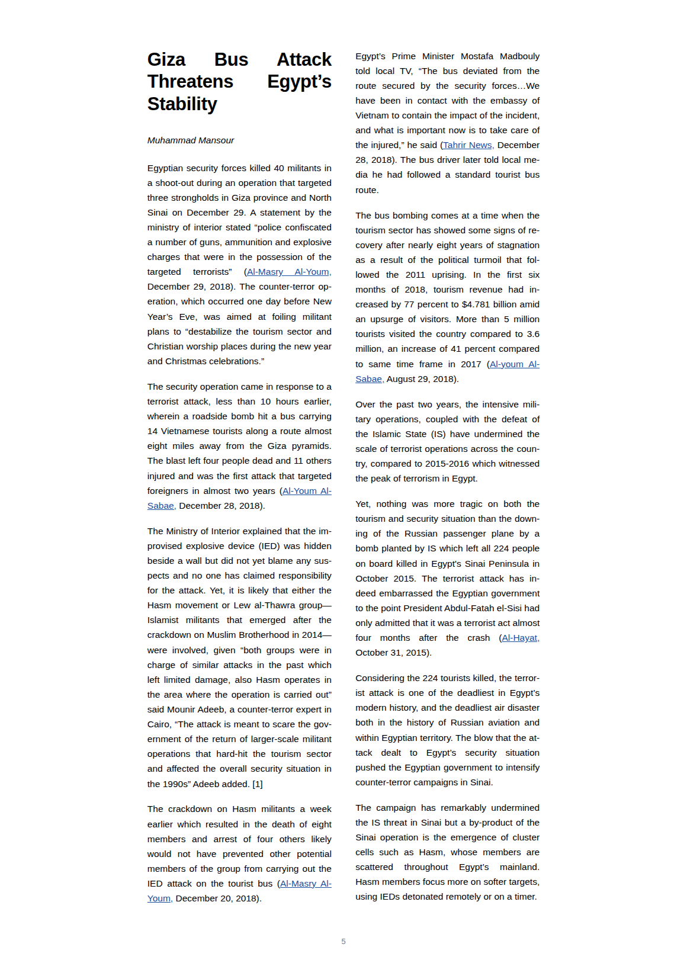Giza Bus Attack Threatens Egypt’s Stability
Muhammad Mansour
Egyptian security forces killed 40 militants in a shoot-out during an operation that targeted three strongholds in Giza province and North Sinai on December 29. A statement by the ministry of interior stated “police confiscated a number of guns, ammunition and explosive charges that were in the possession of the targeted terrorists” (Al-Masry Al-Youm, December 29, 2018). The counter-terror operation, which occurred one day before New Year’s Eve, was aimed at foiling militant plans to “destabilize the tourism sector and Christian worship places during the new year and Christmas celebrations.”
The security operation came in response to a terrorist attack, less than 10 hours earlier, wherein a roadside bomb hit a bus carrying 14 Vietnamese tourists along a route almost eight miles away from the Giza pyramids. The blast left four people dead and 11 others injured and was the first attack that targeted foreigners in almost two years (Al-Youm Al-Sabae, December 28, 2018).
The Ministry of Interior explained that the improvised explosive device (IED) was hidden beside a wall but did not yet blame any suspects and no one has claimed responsibility for the attack. Yet, it is likely that either the Hasm movement or Lew al-Thawra group—Islamist militants that emerged after the crackdown on Muslim Brotherhood in 2014—were involved, given “both groups were in charge of similar attacks in the past which left limited damage, also Hasm operates in the area where the operation is carried out” said Mounir Adeeb, a counter-terror expert in Cairo, “The attack is meant to scare the government of the return of larger-scale militant operations that hard-hit the tourism sector and affected the overall security situation in the 1990s” Adeeb added. [1]
The crackdown on Hasm militants a week earlier which resulted in the death of eight members and arrest of four others likely would not have prevented other potential members of the group from carrying out the IED attack on the tourist bus (Al-Masry Al-Youm, December 20, 2018).
Egypt’s Prime Minister Mostafa Madbouly told local TV, “The bus deviated from the route secured by the security forces…We have been in contact with the embassy of Vietnam to contain the impact of the incident, and what is important now is to take care of the injured,” he said (Tahrir News, December 28, 2018). The bus driver later told local media he had followed a standard tourist bus route.
The bus bombing comes at a time when the tourism sector has showed some signs of recovery after nearly eight years of stagnation as a result of the political turmoil that followed the 2011 uprising. In the first six months of 2018, tourism revenue had increased by 77 percent to $4.781 billion amid an upsurge of visitors. More than 5 million tourists visited the country compared to 3.6 million, an increase of 41 percent compared to same time frame in 2017 (Al-youm Al-Sabae, August 29, 2018).
Over the past two years, the intensive military operations, coupled with the defeat of the Islamic State (IS) have undermined the scale of terrorist operations across the country, compared to 2015-2016 which witnessed the peak of terrorism in Egypt.
Yet, nothing was more tragic on both the tourism and security situation than the downing of the Russian passenger plane by a bomb planted by IS which left all 224 people on board killed in Egypt's Sinai Peninsula in October 2015. The terrorist attack has indeed embarrassed the Egyptian government to the point President Abdul-Fatah el-Sisi had only admitted that it was a terrorist act almost four months after the crash (Al-Hayat, October 31, 2015).
Considering the 224 tourists killed, the terrorist attack is one of the deadliest in Egypt’s modern history, and the deadliest air disaster both in the history of Russian aviation and within Egyptian territory. The blow that the attack dealt to Egypt’s security situation pushed the Egyptian government to intensify counter-terror campaigns in Sinai.
The campaign has remarkably undermined the IS threat in Sinai but a by-product of the Sinai operation is the emergence of cluster cells such as Hasm, whose members are scattered throughout Egypt’s mainland. Hasm members focus more on softer targets, using IEDs detonated remotely or on a timer.
5